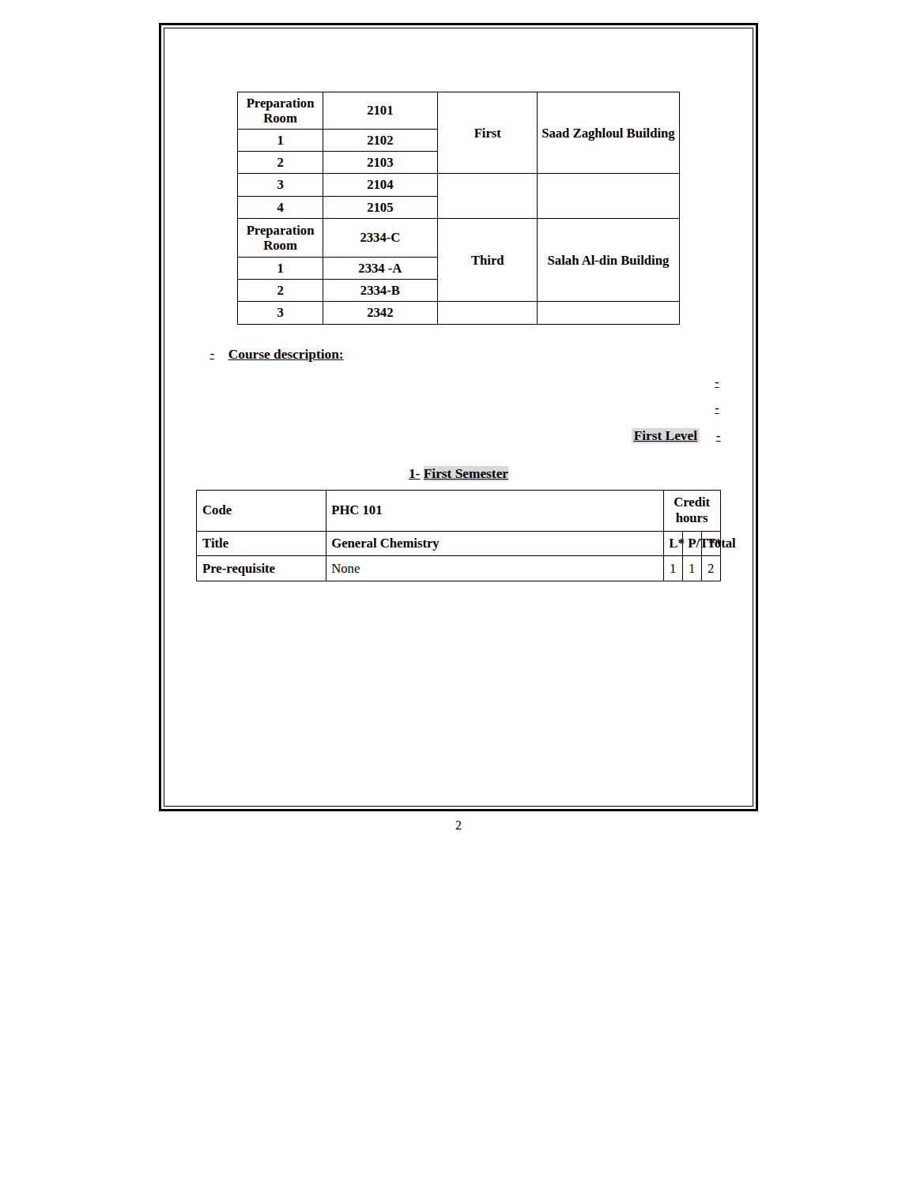| Preparation Room | 2101 | First | Saad Zaghloul Building |
| 1 | 2102 |
| 2 | 2103 |
| 3 | 2104 | | |
| 4 | 2105 |
| Preparation Room | 2334-C | Third | Salah Al-din Building |
| 1 | 2334 -A |
| 2 | 2334-B |
| 3 | 2342 | | |
- Course description:
-
-
First Level-
1- First Semester
| Code | PHC 101 | Credit hours |
| Title | General Chemistry | L* | P/T** | Total |
| Pre-requisite | None | 1 | 1 | 2 |
2